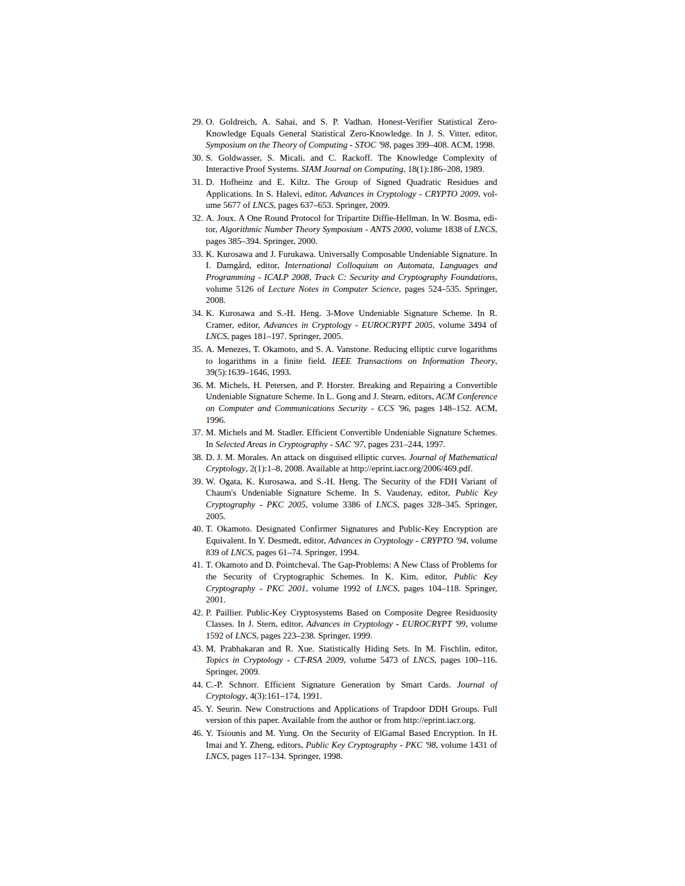29. O. Goldreich, A. Sahai, and S. P. Vadhan. Honest-Verifier Statistical Zero-Knowledge Equals General Statistical Zero-Knowledge. In J. S. Vitter, editor, Symposium on the Theory of Computing - STOC '98, pages 399–408. ACM, 1998.
30. S. Goldwasser, S. Micali, and C. Rackoff. The Knowledge Complexity of Interactive Proof Systems. SIAM Journal on Computing, 18(1):186–208, 1989.
31. D. Hofheinz and E. Kiltz. The Group of Signed Quadratic Residues and Applications. In S. Halevi, editor, Advances in Cryptology - CRYPTO 2009, volume 5677 of LNCS, pages 637–653. Springer, 2009.
32. A. Joux. A One Round Protocol for Tripartite Diffie-Hellman. In W. Bosma, editor, Algorithmic Number Theory Symposium - ANTS 2000, volume 1838 of LNCS, pages 385–394. Springer, 2000.
33. K. Kurosawa and J. Furukawa. Universally Composable Undeniable Signature. In I. Damgård, editor, International Colloquium on Automata, Languages and Programming - ICALP 2008, Track C: Security and Cryptography Foundations, volume 5126 of Lecture Notes in Computer Science, pages 524–535. Springer, 2008.
34. K. Kurosawa and S.-H. Heng. 3-Move Undeniable Signature Scheme. In R. Cramer, editor, Advances in Cryptology - EUROCRYPT 2005, volume 3494 of LNCS, pages 181–197. Springer, 2005.
35. A. Menezes, T. Okamoto, and S. A. Vanstone. Reducing elliptic curve logarithms to logarithms in a finite field. IEEE Transactions on Information Theory, 39(5):1639–1646, 1993.
36. M. Michels, H. Petersen, and P. Horster. Breaking and Repairing a Convertible Undeniable Signature Scheme. In L. Gong and J. Stearn, editors, ACM Conference on Computer and Communications Security - CCS '96, pages 148–152. ACM, 1996.
37. M. Michels and M. Stadler. Efficient Convertible Undeniable Signature Schemes. In Selected Areas in Cryptography - SAC '97, pages 231–244, 1997.
38. D. J. M. Morales. An attack on disguised elliptic curves. Journal of Mathematical Cryptology, 2(1):1–8, 2008. Available at http://eprint.iacr.org/2006/469.pdf.
39. W. Ogata, K. Kurosawa, and S.-H. Heng. The Security of the FDH Variant of Chaum's Undeniable Signature Scheme. In S. Vaudenay, editor, Public Key Cryptography - PKC 2005, volume 3386 of LNCS, pages 328–345. Springer, 2005.
40. T. Okamoto. Designated Confirmer Signatures and Public-Key Encryption are Equivalent. In Y. Desmedt, editor, Advances in Cryptology - CRYPTO '94, volume 839 of LNCS, pages 61–74. Springer, 1994.
41. T. Okamoto and D. Pointcheval. The Gap-Problems: A New Class of Problems for the Security of Cryptographic Schemes. In K. Kim, editor, Public Key Cryptography - PKC 2001, volume 1992 of LNCS, pages 104–118. Springer, 2001.
42. P. Paillier. Public-Key Cryptosystems Based on Composite Degree Residuosity Classes. In J. Stern, editor, Advances in Cryptology - EUROCRYPT '99, volume 1592 of LNCS, pages 223–238. Springer, 1999.
43. M. Prabhakaran and R. Xue. Statistically Hiding Sets. In M. Fischlin, editor, Topics in Cryptology - CT-RSA 2009, volume 5473 of LNCS, pages 100–116. Springer, 2009.
44. C.-P. Schnorr. Efficient Signature Generation by Smart Cards. Journal of Cryptology, 4(3):161–174, 1991.
45. Y. Seurin. New Constructions and Applications of Trapdoor DDH Groups. Full version of this paper. Available from the author or from http://eprint.iacr.org.
46. Y. Tsiounis and M. Yung. On the Security of ElGamal Based Encryption. In H. Imai and Y. Zheng, editors, Public Key Cryptography - PKC '98, volume 1431 of LNCS, pages 117–134. Springer, 1998.